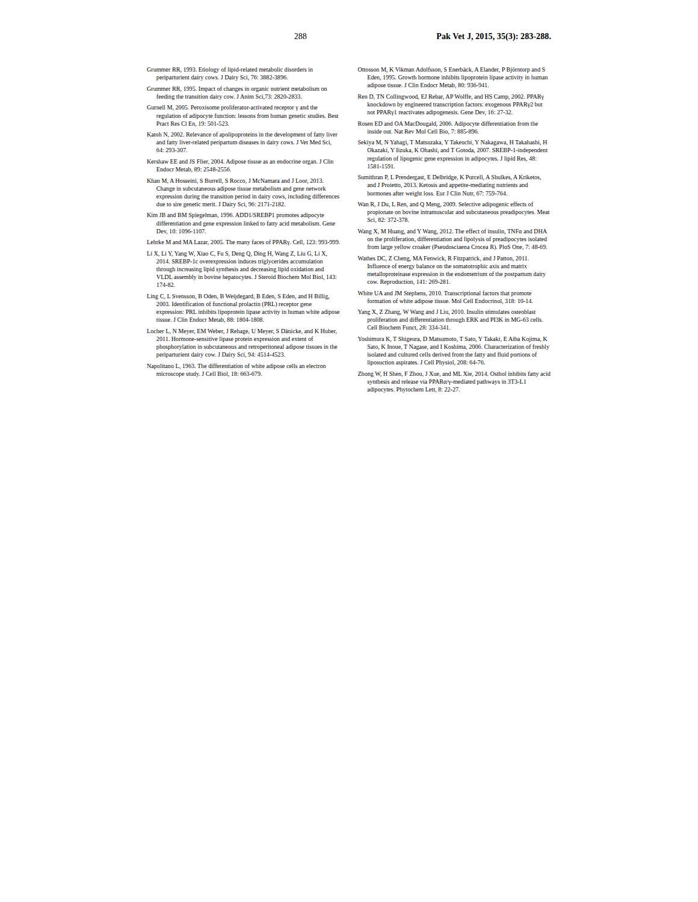288 Pak Vet J, 2015, 35(3): 283-288.
Grummer RR, 1993. Etiology of lipid-related metabolic disorders in periparturient dairy cows. J Dairy Sci, 76: 3882-3896.
Grummer RR, 1995. Impact of changes in organic nutrient metabolism on feeding the transition dairy cow. J Anim Sci,73: 2820-2833.
Gurnell M, 2005. Peroxisome proliferator-activated receptor γ and the regulation of adipocyte function: lessons from human genetic studies. Best Pract Res Cl En, 19: 501-523.
Katoh N, 2002. Relevance of apolipoproteins in the development of fatty liver and fatty liver-related peripartum diseases in dairy cows. J Vet Med Sci, 64: 293-307.
Kershaw EE and JS Flier, 2004. Adipose tissue as an endocrine organ. J Clin Endocr Metab, 89: 2548-2556.
Khan M, A Hosseini, S Burrell, S Rocco, J McNamara and J Loor, 2013. Change in subcutaneous adipose tissue metabolism and gene network expression during the transition period in dairy cows, including differences due to sire genetic merit. J Dairy Sci, 96: 2171-2182.
Kim JB and BM Spiegelman, 1996. ADD1/SREBP1 promotes adipocyte differentiation and gene expression linked to fatty acid metabolism. Gene Dev, 10: 1096-1107.
Lehrke M and MA Lazar, 2005. The many faces of PPARγ. Cell, 123: 993-999.
Li X, Li Y, Yang W, Xiao C, Fu S, Deng Q, Ding H, Wang Z, Liu G, Li X, 2014. SREBP-1c overexpression induces triglycerides accumulation through increasing lipid synthesis and decreasing lipid oxidation and VLDL assembly in bovine hepatocytes. J Steroid Biochem Mol Biol, 143: 174-82.
Ling C, L Svensson, B Oden, B Weijdegard, B Eden, S Eden, and H Billig, 2003. Identification of functional prolactin (PRL) receptor gene expression: PRL inhibits lipoprotein lipase activity in human white adipose tissue. J Clin Endocr Metab, 88: 1804-1808.
Locher L, N Meyer, EM Weber, J Rehage, U Meyer, S Dänicke, and K Huber, 2011. Hormone-sensitive lipase protein expression and extent of phosphorylation in subcutaneous and retroperitoneal adipose tissues in the periparturient dairy cow. J Dairy Sci, 94: 4514-4523.
Napolitano L, 1963. The differentiation of white adipose cells an electron microscope study. J Cell Biol, 18: 663-679.
Ottosson M, K Vikman Adolfsson, S Enerbäck, A Elander, P Björntorp and S Eden, 1995. Growth hormone inhibits lipoprotein lipase activity in human adipose tissue. J Clin Endocr Metab, 80: 936-941.
Ren D, TN Collingwood, EJ Rebar, AP Wolffe, and HS Camp, 2002. PPARγ knockdown by engineered transcription factors: exogenous PPARγ2 but not PPARγ1 reactivates adipogenesis. Gene Dev, 16: 27-32.
Rosen ED and OA MacDougald, 2006. Adipocyte differentiation from the inside out. Nat Rev Mol Cell Bio, 7: 885-896.
Sekiya M, N Yahagi, T Matsuzaka, Y Takeuchi, Y Nakagawa, H Takahashi, H Okazaki, Y Iizuka, K Ohashi, and T Gotoda, 2007. SREBP-1-independent regulation of lipogenic gene expression in adipocytes. J lipid Res, 48: 1581-1591.
Sumithran P, L Prendergast, E Delbridge, K Purcell, A Shulkes, A Kriketos, and J Proietto, 2013. Ketosis and appetite-mediating nutrients and hormones after weight loss. Eur J Clin Nutr, 67: 759-764.
Wan R, J Du, L Ren, and Q Meng, 2009. Selective adipogenic effects of propionate on bovine intramuscular and subcutaneous preadipocytes. Meat Sci, 82: 372-378.
Wang X, M Huang, and Y Wang, 2012. The effect of insulin, TNFα and DHA on the proliferation, differentiation and lipolysis of preadipocytes isolated from large yellow croaker (Pseudosciaena Crocea R). PloS One, 7: 48-69.
Wathes DC, Z Cheng, MA Fenwick, R Fitzpatrick, and J Patton, 2011. Influence of energy balance on the somatotrophic axis and matrix metalloproteinase expression in the endometrium of the postpartum dairy cow. Reproduction, 141: 269-281.
White UA and JM Stephens, 2010. Transcriptional factors that promote formation of white adipose tissue. Mol Cell Endocrinol, 318: 10-14.
Yang X, Z Zhang, W Wang and J Liu, 2010. Insulin stimulates osteoblast proliferation and differentiation through ERK and PI3K in MG-63 cells. Cell Biochem Funct, 28: 334-341.
Yoshimura K, T Shigeura, D Matsumoto, T Sato, Y Takaki, E Aiba Kojima, K Sato, K Inoue, T Nagase, and I Koshima, 2006. Characterization of freshly isolated and cultured cells derived from the fatty and fluid portions of liposuction aspirates. J Cell Physiol, 208: 64-76.
Zhong W, H Shen, F Zhou, J Xue, and ML Xie, 2014. Osthol inhibits fatty acid synthesis and release via PPARα/γ-mediated pathways in 3T3-L1 adipocytes. Phytochem Lett, 8: 22-27.